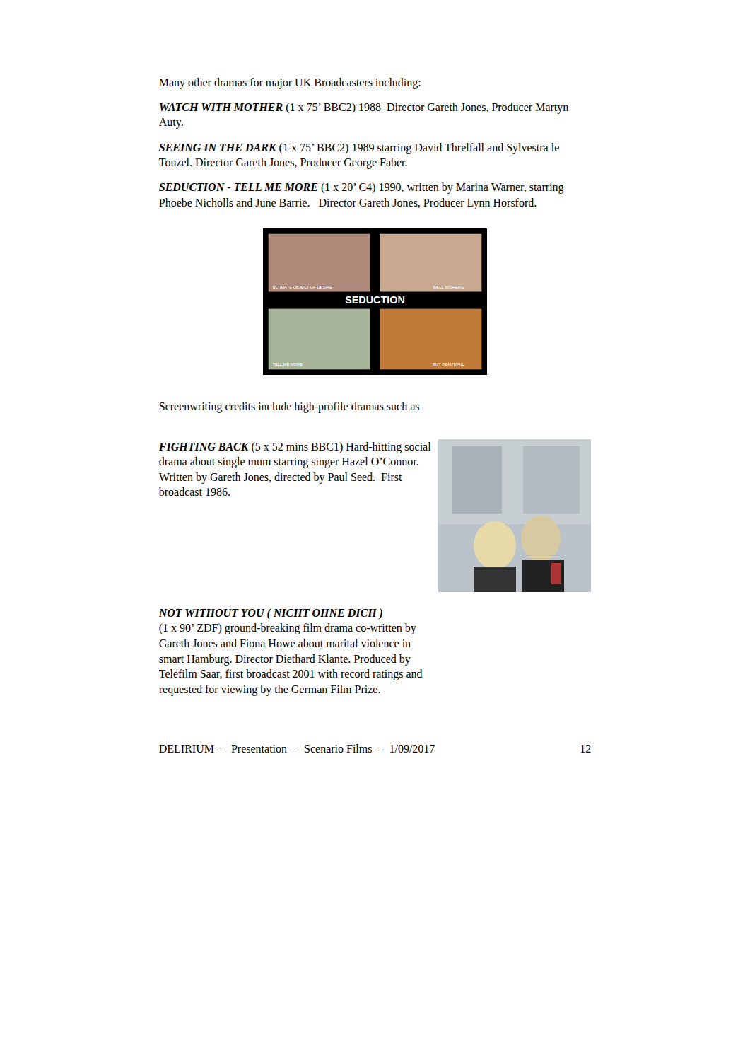Many other dramas for major UK Broadcasters including:
WATCH WITH MOTHER (1 x 75’ BBC2) 1988 Director Gareth Jones, Producer Martyn Auty.
SEEING IN THE DARK (1 x 75’ BBC2) 1989 starring David Threlfall and Sylvestra le Touzel. Director Gareth Jones, Producer George Faber.
SEDUCTION - TELL ME MORE (1 x 20’ C4) 1990, written by Marina Warner, starring Phoebe Nicholls and June Barrie. Director Gareth Jones, Producer Lynn Horsford.
Screenwriting credits include high-profile dramas such as
FIGHTING BACK (5 x 52 mins BBC1) Hard-hitting social drama about single mum starring singer Hazel O’Connor. Written by Gareth Jones, directed by Paul Seed. First broadcast 1986.
NOT WITHOUT YOU ( NICHT OHNE DICH ) (1 x 90’ ZDF) ground-breaking film drama co-written by Gareth Jones and Fiona Howe about marital violence in smart Hamburg. Director Diethard Klante. Produced by Telefilm Saar, first broadcast 2001 with record ratings and requested for viewing by the German Film Prize.
DELIRIUM – Presentation – Scenario Films – 1/09/2017 12